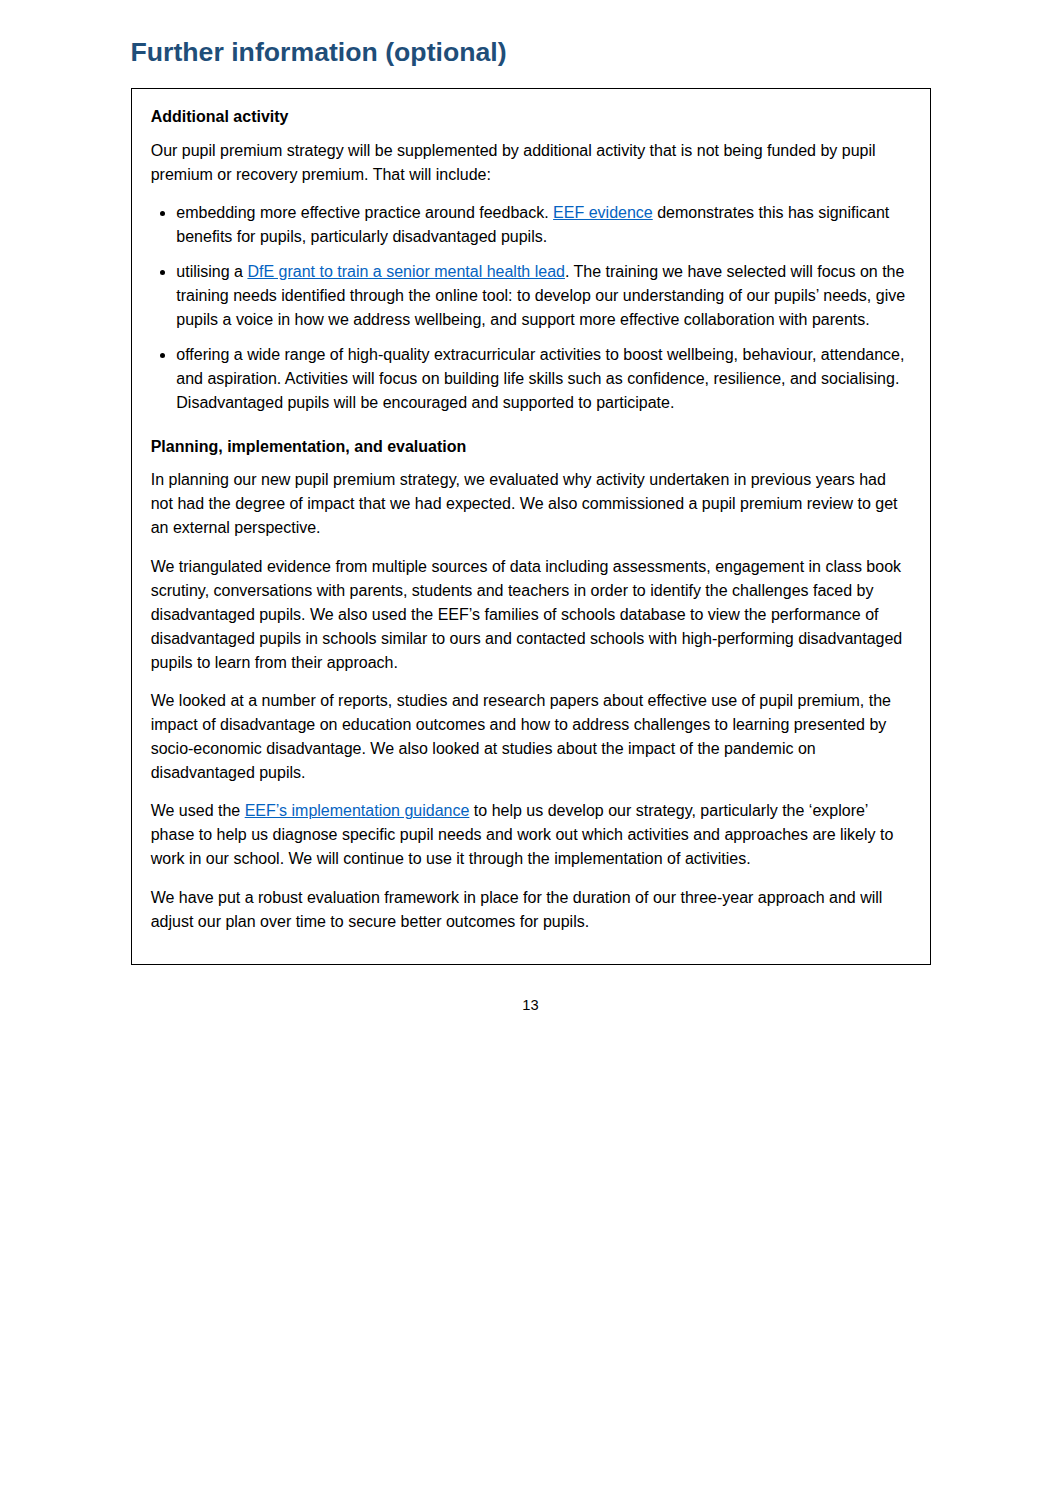Further information (optional)
Additional activity
Our pupil premium strategy will be supplemented by additional activity that is not being funded by pupil premium or recovery premium. That will include:
embedding more effective practice around feedback. EEF evidence demonstrates this has significant benefits for pupils, particularly disadvantaged pupils.
utilising a DfE grant to train a senior mental health lead. The training we have selected will focus on the training needs identified through the online tool: to develop our understanding of our pupils’ needs, give pupils a voice in how we address wellbeing, and support more effective collaboration with parents.
offering a wide range of high-quality extracurricular activities to boost wellbeing, behaviour, attendance, and aspiration. Activities will focus on building life skills such as confidence, resilience, and socialising. Disadvantaged pupils will be encouraged and supported to participate.
Planning, implementation, and evaluation
In planning our new pupil premium strategy, we evaluated why activity undertaken in previous years had not had the degree of impact that we had expected. We also commissioned a pupil premium review to get an external perspective.
We triangulated evidence from multiple sources of data including assessments, engagement in class book scrutiny, conversations with parents, students and teachers in order to identify the challenges faced by disadvantaged pupils. We also used the EEF’s families of schools database to view the performance of disadvantaged pupils in schools similar to ours and contacted schools with high-performing disadvantaged pupils to learn from their approach.
We looked at a number of reports, studies and research papers about effective use of pupil premium, the impact of disadvantage on education outcomes and how to address challenges to learning presented by socio-economic disadvantage. We also looked at studies about the impact of the pandemic on disadvantaged pupils.
We used the EEF’s implementation guidance to help us develop our strategy, particularly the ‘explore’ phase to help us diagnose specific pupil needs and work out which activities and approaches are likely to work in our school. We will continue to use it through the implementation of activities.
We have put a robust evaluation framework in place for the duration of our three-year approach and will adjust our plan over time to secure better outcomes for pupils.
13